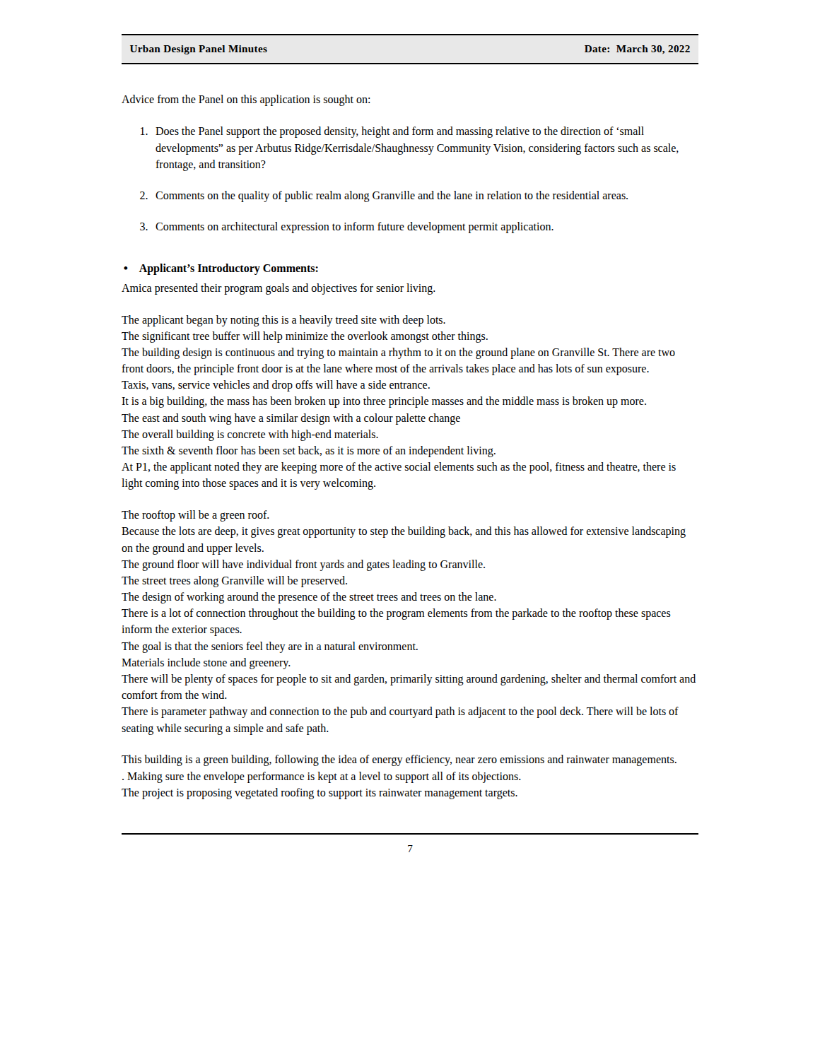Urban Design Panel Minutes Date: March 30, 2022
Advice from the Panel on this application is sought on:
Does the Panel support the proposed density, height and form and massing relative to the direction of ‘small developments” as per Arbutus Ridge/Kerrisdale/Shaughnessy Community Vision, considering factors such as scale, frontage, and transition?
Comments on the quality of public realm along Granville and the lane in relation to the residential areas.
Comments on architectural expression to inform future development permit application.
Applicant’s Introductory Comments:
Amica presented their program goals and objectives for senior living.
The applicant began by noting this is a heavily treed site with deep lots.
The significant tree buffer will help minimize the overlook amongst other things.
The building design is continuous and trying to maintain a rhythm to it on the ground plane on Granville St. There are two front doors, the principle front door is at the lane where most of the arrivals takes place and has lots of sun exposure.
Taxis, vans, service vehicles and drop offs will have a side entrance.
It is a big building, the mass has been broken up into three principle masses and the middle mass is broken up more.
The east and south wing have a similar design with a colour palette change
The overall building is concrete with high-end materials.
The sixth & seventh floor has been set back, as it is more of an independent living.
At P1, the applicant noted they are keeping more of the active social elements such as the pool, fitness and theatre, there is light coming into those spaces and it is very welcoming.
The rooftop will be a green roof.
Because the lots are deep, it gives great opportunity to step the building back, and this has allowed for extensive landscaping on the ground and upper levels.
The ground floor will have individual front yards and gates leading to Granville.
The street trees along Granville will be preserved.
The design of working around the presence of the street trees and trees on the lane.
There is a lot of connection throughout the building to the program elements from the parkade to the rooftop these spaces inform the exterior spaces.
The goal is that the seniors feel they are in a natural environment.
Materials include stone and greenery.
There will be plenty of spaces for people to sit and garden, primarily sitting around gardening, shelter and thermal comfort and comfort from the wind.
There is parameter pathway and connection to the pub and courtyard path is adjacent to the pool deck. There will be lots of seating while securing a simple and safe path.
This building is a green building, following the idea of energy efficiency, near zero emissions and rainwater managements.
. Making sure the envelope performance is kept at a level to support all of its objections.
The project is proposing vegetated roofing to support its rainwater management targets.
7